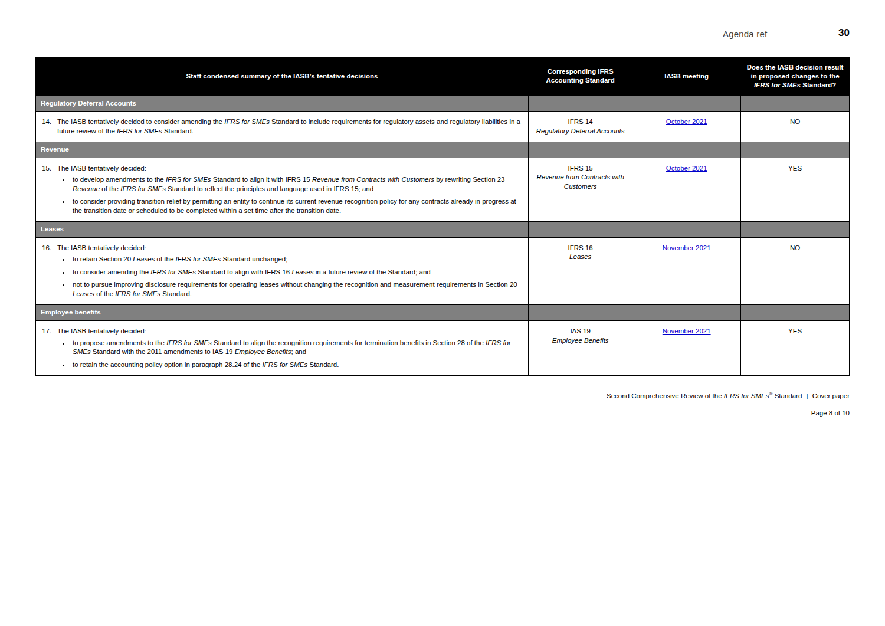Agenda ref 30
| Staff condensed summary of the IASB’s tentative decisions | Corresponding IFRS Accounting Standard | IASB meeting | Does the IASB decision result in proposed changes to the IFRS for SMEs Standard? |
| --- | --- | --- | --- |
| Regulatory Deferral Accounts | | | |
| 14. The IASB tentatively decided to consider amending the IFRS for SMEs Standard to include requirements for regulatory assets and regulatory liabilities in a future review of the IFRS for SMEs Standard. | IFRS 14 Regulatory Deferral Accounts | October 2021 | NO |
| Revenue | | | |
| 15. The IASB tentatively decided: to develop amendments to the IFRS for SMEs Standard to align it with IFRS 15 Revenue from Contracts with Customers by rewriting Section 23 Revenue of the IFRS for SMEs Standard to reflect the principles and language used in IFRS 15; and to consider providing transition relief by permitting an entity to continue its current revenue recognition policy for any contracts already in progress at the transition date or scheduled to be completed within a set time after the transition date. | IFRS 15 Revenue from Contracts with Customers | October 2021 | YES |
| Leases | | | |
| 16. The IASB tentatively decided: to retain Section 20 Leases of the IFRS for SMEs Standard unchanged; to consider amending the IFRS for SMEs Standard to align with IFRS 16 Leases in a future review of the Standard; and not to pursue improving disclosure requirements for operating leases without changing the recognition and measurement requirements in Section 20 Leases of the IFRS for SMEs Standard. | IFRS 16 Leases | November 2021 | NO |
| Employee benefits | | | |
| 17. The IASB tentatively decided: to propose amendments to the IFRS for SMEs Standard to align the recognition requirements for termination benefits in Section 28 of the IFRS for SMEs Standard with the 2011 amendments to IAS 19 Employee Benefits ; and to retain the accounting policy option in paragraph 28.24 of the IFRS for SMEs Standard. | IAS 19 Employee Benefits | November 2021 | YES |
Second Comprehensive Review of the IFRS for SMEs® Standard | Cover paper
Page 8 of 10